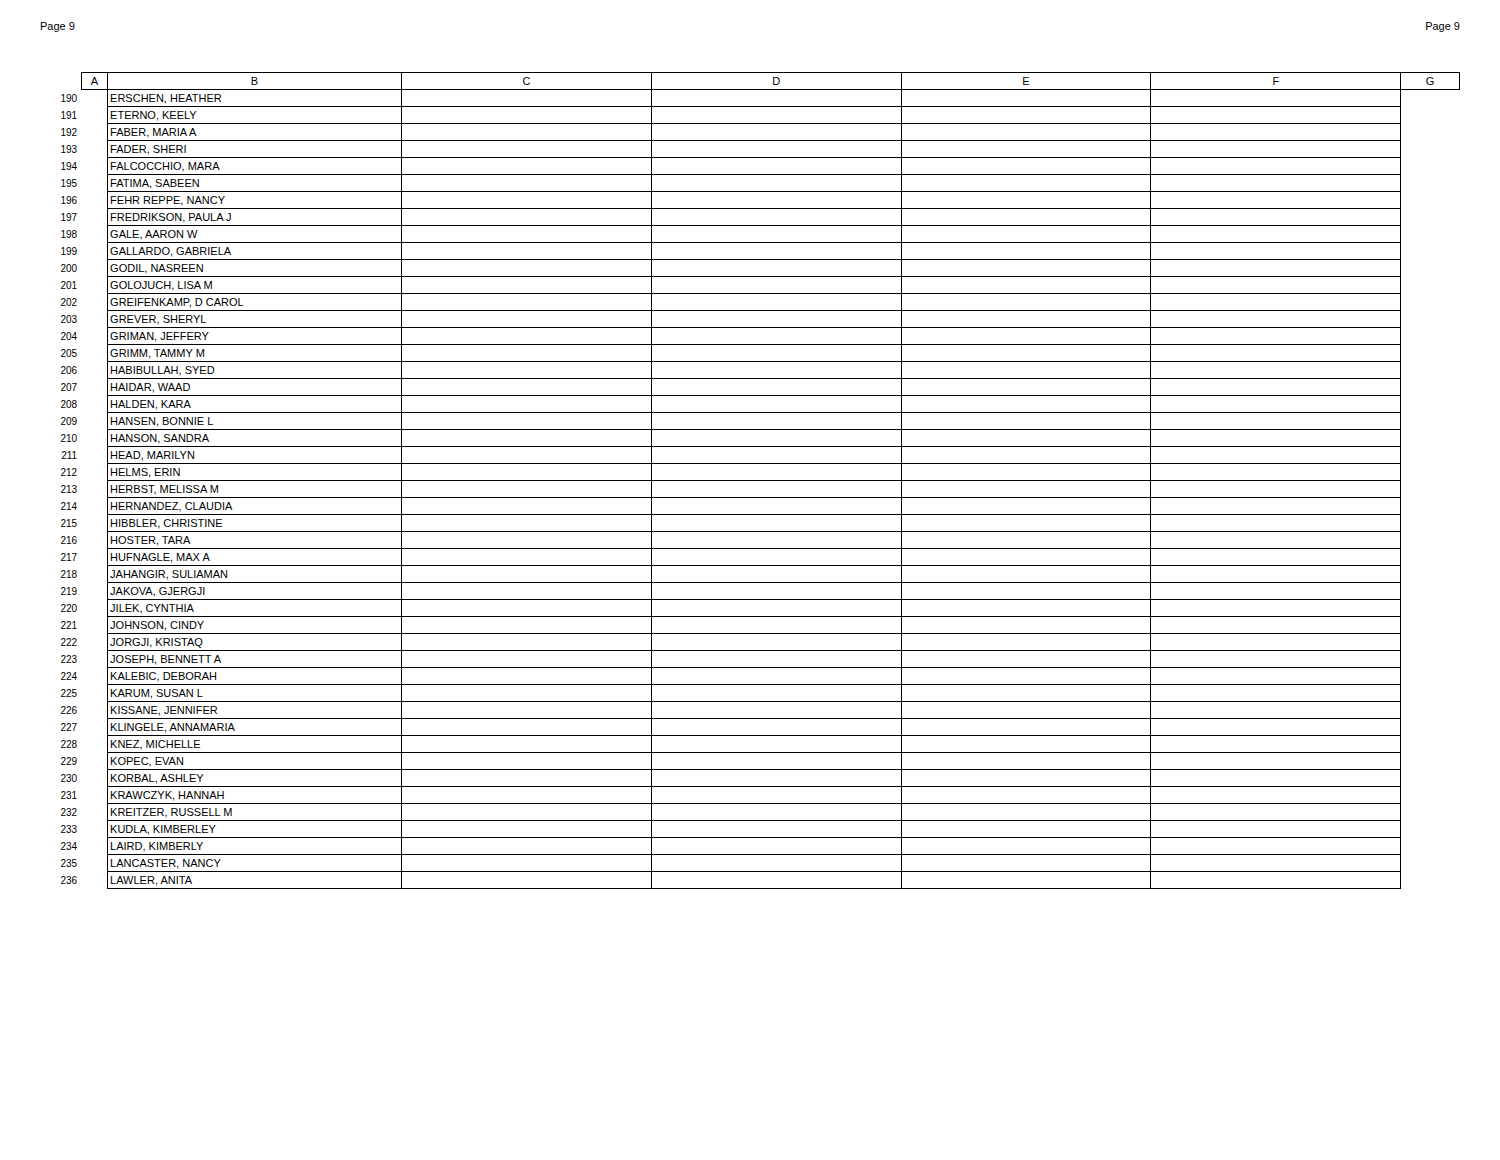Page 9 Page 9
| | A | B | C | D | E | F | G |
| --- | --- | --- | --- | --- | --- | --- | --- |
| 190 | | ERSCHEN, HEATHER | | | | | |
| 191 | | ETERNO, KEELY | | | | | |
| 192 | | FABER, MARIA A | | | | | |
| 193 | | FADER, SHERI | | | | | |
| 194 | | FALCOCCHIO, MARA | | | | | |
| 195 | | FATIMA, SABEEN | | | | | |
| 196 | | FEHR REPPE, NANCY | | | | | |
| 197 | | FREDRIKSON, PAULA J | | | | | |
| 198 | | GALE, AARON W | | | | | |
| 199 | | GALLARDO, GABRIELA | | | | | |
| 200 | | GODIL, NASREEN | | | | | |
| 201 | | GOLOJUCH, LISA M | | | | | |
| 202 | | GREIFENKAMP, D CAROL | | | | | |
| 203 | | GREVER, SHERYL | | | | | |
| 204 | | GRIMAN, JEFFERY | | | | | |
| 205 | | GRIMM, TAMMY M | | | | | |
| 206 | | HABIBULLAH, SYED | | | | | |
| 207 | | HAIDAR, WAAD | | | | | |
| 208 | | HALDEN, KARA | | | | | |
| 209 | | HANSEN, BONNIE L | | | | | |
| 210 | | HANSON, SANDRA | | | | | |
| 211 | | HEAD, MARILYN | | | | | |
| 212 | | HELMS, ERIN | | | | | |
| 213 | | HERBST, MELISSA M | | | | | |
| 214 | | HERNANDEZ, CLAUDIA | | | | | |
| 215 | | HIBBLER, CHRISTINE | | | | | |
| 216 | | HOSTER, TARA | | | | | |
| 217 | | HUFNAGLE, MAX A | | | | | |
| 218 | | JAHANGIR, SULIAMAN | | | | | |
| 219 | | JAKOVA, GJERGJI | | | | | |
| 220 | | JILEK, CYNTHIA | | | | | |
| 221 | | JOHNSON, CINDY | | | | | |
| 222 | | JORGJI, KRISTAQ | | | | | |
| 223 | | JOSEPH, BENNETT A | | | | | |
| 224 | | KALEBIC, DEBORAH | | | | | |
| 225 | | KARUM, SUSAN L | | | | | |
| 226 | | KISSANE, JENNIFER | | | | | |
| 227 | | KLINGELE, ANNAMARIA | | | | | |
| 228 | | KNEZ, MICHELLE | | | | | |
| 229 | | KOPEC, EVAN | | | | | |
| 230 | | KORBAL, ASHLEY | | | | | |
| 231 | | KRAWCZYK, HANNAH | | | | | |
| 232 | | KREITZER, RUSSELL M | | | | | |
| 233 | | KUDLA, KIMBERLEY | | | | | |
| 234 | | LAIRD, KIMBERLY | | | | | |
| 235 | | LANCASTER, NANCY | | | | | |
| 236 | | LAWLER, ANITA | | | | | |